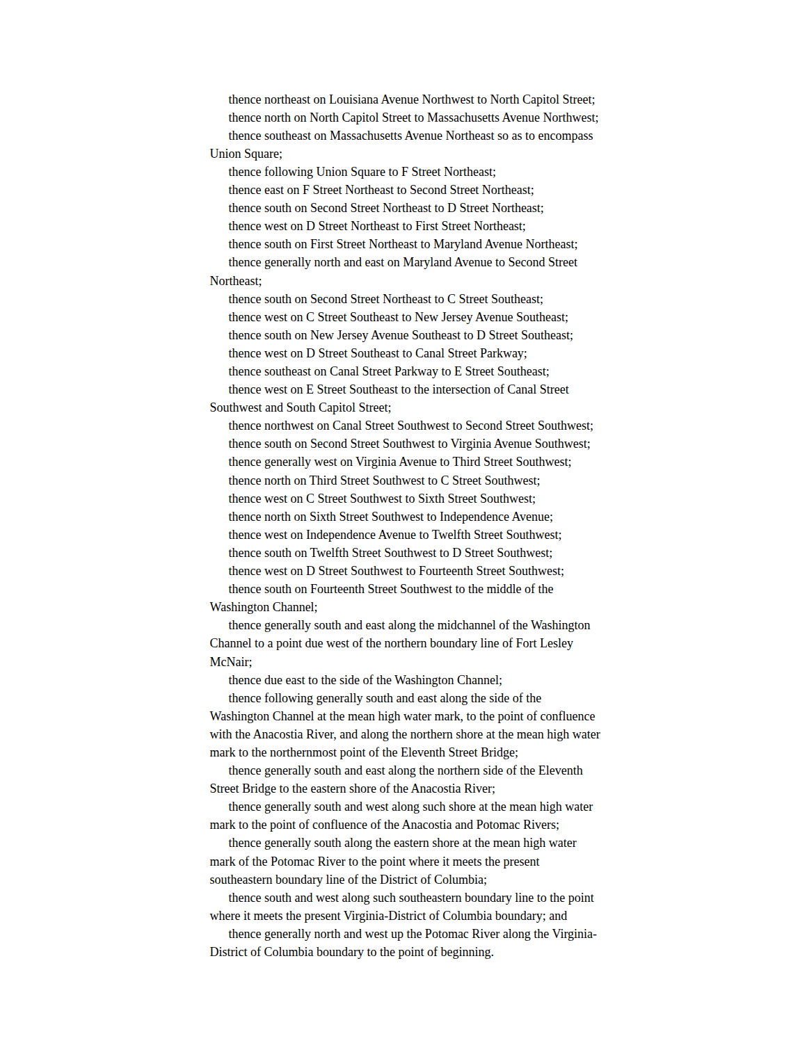thence northeast on Louisiana Avenue Northwest to North Capitol Street;
thence north on North Capitol Street to Massachusetts Avenue Northwest;
thence southeast on Massachusetts Avenue Northeast so as to encompass Union Square;
thence following Union Square to F Street Northeast;
thence east on F Street Northeast to Second Street Northeast;
thence south on Second Street Northeast to D Street Northeast;
thence west on D Street Northeast to First Street Northeast;
thence south on First Street Northeast to Maryland Avenue Northeast;
thence generally north and east on Maryland Avenue to Second Street Northeast;
thence south on Second Street Northeast to C Street Southeast;
thence west on C Street Southeast to New Jersey Avenue Southeast;
thence south on New Jersey Avenue Southeast to D Street Southeast;
thence west on D Street Southeast to Canal Street Parkway;
thence southeast on Canal Street Parkway to E Street Southeast;
thence west on E Street Southeast to the intersection of Canal Street Southwest and South Capitol Street;
thence northwest on Canal Street Southwest to Second Street Southwest;
thence south on Second Street Southwest to Virginia Avenue Southwest;
thence generally west on Virginia Avenue to Third Street Southwest;
thence north on Third Street Southwest to C Street Southwest;
thence west on C Street Southwest to Sixth Street Southwest;
thence north on Sixth Street Southwest to Independence Avenue;
thence west on Independence Avenue to Twelfth Street Southwest;
thence south on Twelfth Street Southwest to D Street Southwest;
thence west on D Street Southwest to Fourteenth Street Southwest;
thence south on Fourteenth Street Southwest to the middle of the Washington Channel;
thence generally south and east along the midchannel of the Washington Channel to a point due west of the northern boundary line of Fort Lesley McNair;
thence due east to the side of the Washington Channel;
thence following generally south and east along the side of the Washington Channel at the mean high water mark, to the point of confluence with the Anacostia River, and along the northern shore at the mean high water mark to the northernmost point of the Eleventh Street Bridge;
thence generally south and east along the northern side of the Eleventh Street Bridge to the eastern shore of the Anacostia River;
thence generally south and west along such shore at the mean high water mark to the point of confluence of the Anacostia and Potomac Rivers;
thence generally south along the eastern shore at the mean high water mark of the Potomac River to the point where it meets the present southeastern boundary line of the District of Columbia;
thence south and west along such southeastern boundary line to the point where it meets the present Virginia-District of Columbia boundary; and
thence generally north and west up the Potomac River along the Virginia-District of Columbia boundary to the point of beginning.